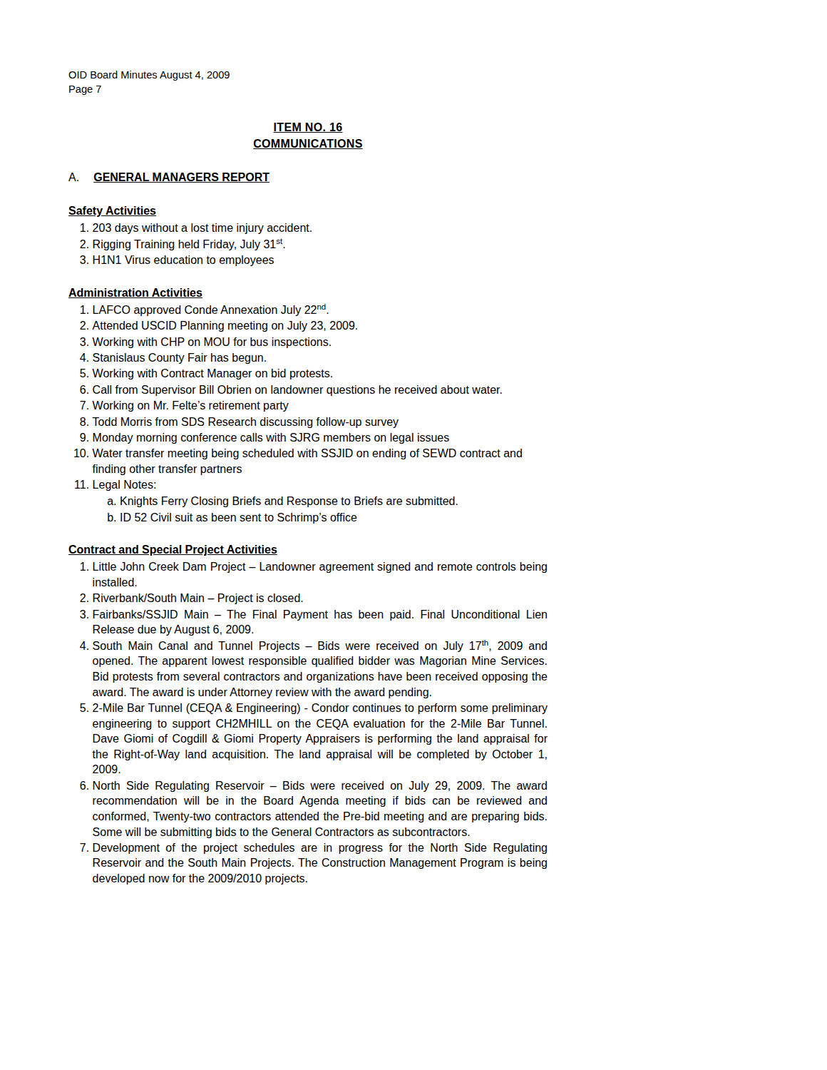OID Board Minutes August 4, 2009
Page 7
ITEM NO. 16
COMMUNICATIONS
A. GENERAL MANAGERS REPORT
Safety Activities
203 days without a lost time injury accident.
Rigging Training held Friday, July 31st.
H1N1 Virus education to employees
Administration Activities
LAFCO approved Conde Annexation July 22nd.
Attended USCID Planning meeting on July 23, 2009.
Working with CHP on MOU for bus inspections.
Stanislaus County Fair has begun.
Working with Contract Manager on bid protests.
Call from Supervisor Bill Obrien on landowner questions he received about water.
Working on Mr. Felte’s retirement party
Todd Morris from SDS Research discussing follow-up survey
Monday morning conference calls with SJRG members on legal issues
Water transfer meeting being scheduled with SSJID on ending of SEWD contract and finding other transfer partners
Legal Notes:
Knights Ferry Closing Briefs and Response to Briefs are submitted.
ID 52 Civil suit as been sent to Schrimp’s office
Contract and Special Project Activities
Little John Creek Dam Project – Landowner agreement signed and remote controls being installed.
Riverbank/South Main – Project is closed.
Fairbanks/SSJID Main – The Final Payment has been paid. Final Unconditional Lien Release due by August 6, 2009.
South Main Canal and Tunnel Projects – Bids were received on July 17th, 2009 and opened. The apparent lowest responsible qualified bidder was Magorian Mine Services. Bid protests from several contractors and organizations have been received opposing the award. The award is under Attorney review with the award pending.
2-Mile Bar Tunnel (CEQA & Engineering) - Condor continues to perform some preliminary engineering to support CH2MHILL on the CEQA evaluation for the 2-Mile Bar Tunnel. Dave Giomi of Cogdill & Giomi Property Appraisers is performing the land appraisal for the Right-of-Way land acquisition. The land appraisal will be completed by October 1, 2009.
North Side Regulating Reservoir – Bids were received on July 29, 2009. The award recommendation will be in the Board Agenda meeting if bids can be reviewed and conformed, Twenty-two contractors attended the Pre-bid meeting and are preparing bids. Some will be submitting bids to the General Contractors as subcontractors.
Development of the project schedules are in progress for the North Side Regulating Reservoir and the South Main Projects. The Construction Management Program is being developed now for the 2009/2010 projects.